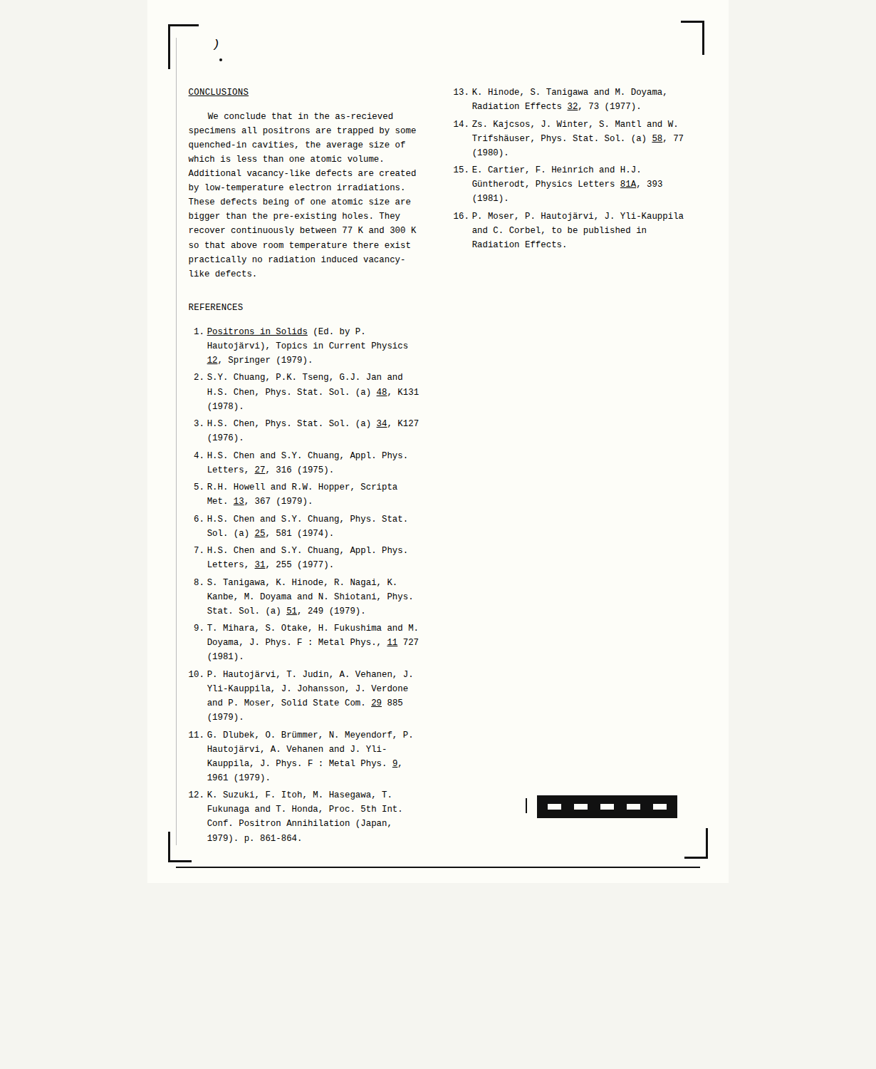)
CONCLUSIONS
We conclude that in the as-recieved specimens all positrons are trapped by some quenched-in cavities, the average size of which is less than one atomic volume. Additional vacancy-like defects are created by low-temperature electron irradiations. These defects being of one atomic size are bigger than the pre-existing holes. They recover continuously between 77 K and 300 K so that above room temperature there exist practically no radiation induced vacancy-like defects.
REFERENCES
Positrons in Solids (Ed. by P. Hautojärvi), Topics in Current Physics 12, Springer (1979).
S.Y. Chuang, P.K. Tseng, G.J. Jan and H.S. Chen, Phys. Stat. Sol. (a) 48, K131 (1978).
H.S. Chen, Phys. Stat. Sol. (a) 34, K127 (1976).
H.S. Chen and S.Y. Chuang, Appl. Phys. Letters, 27, 316 (1975).
R.H. Howell and R.W. Hopper, Scripta Met. 13, 367 (1979).
H.S. Chen and S.Y. Chuang, Phys. Stat. Sol. (a) 25, 581 (1974).
H.S. Chen and S.Y. Chuang, Appl. Phys. Letters, 31, 255 (1977).
S. Tanigawa, K. Hinode, R. Nagai, K. Kanbe, M. Doyama and N. Shiotani, Phys. Stat. Sol. (a) 51, 249 (1979).
T. Mihara, S. Otake, H. Fukushima and M. Doyama, J. Phys. F : Metal Phys., 11 727 (1981).
P. Hautojärvi, T. Judin, A. Vehanen, J. Yli-Kauppila, J. Johansson, J. Verdone and P. Moser, Solid State Com. 29 885 (1979).
G. Dlubek, O. Brümmer, N. Meyendorf, P. Hautojärvi, A. Vehanen and J. Yli-Kauppila, J. Phys. F : Metal Phys. 9, 1961 (1979).
K. Suzuki, F. Itoh, M. Hasegawa, T. Fukunaga and T. Honda, Proc. 5th Int. Conf. Positron Annihilation (Japan, 1979). p. 861-864.
K. Hinode, S. Tanigawa and M. Doyama, Radiation Effects 32, 73 (1977).
Zs. Kajcsos, J. Winter, S. Mantl and W. Trifshäuser, Phys. Stat. Sol. (a) 58, 77 (1980).
E. Cartier, F. Heinrich and H.J. Güntherodt, Physics Letters 81A, 393 (1981).
P. Moser, P. Hautojärvi, J. Yli-Kauppila and C. Corbel, to be published in Radiation Effects.